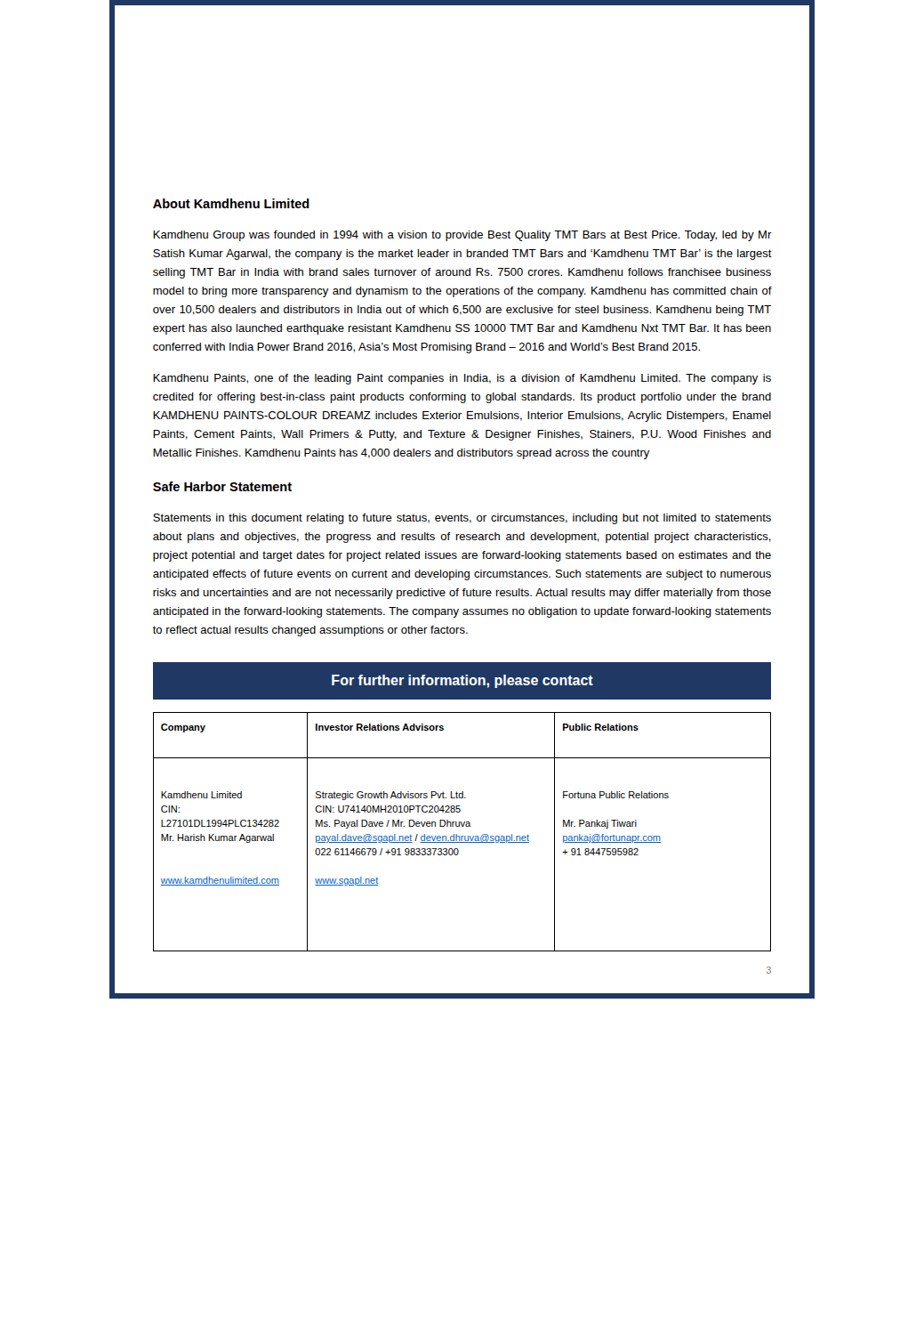About Kamdhenu Limited
Kamdhenu Group was founded in 1994 with a vision to provide Best Quality TMT Bars at Best Price. Today, led by Mr Satish Kumar Agarwal, the company is the market leader in branded TMT Bars and ‘Kamdhenu TMT Bar’ is the largest selling TMT Bar in India with brand sales turnover of around Rs. 7500 crores. Kamdhenu follows franchisee business model to bring more transparency and dynamism to the operations of the company. Kamdhenu has committed chain of over 10,500 dealers and distributors in India out of which 6,500 are exclusive for steel business. Kamdhenu being TMT expert has also launched earthquake resistant Kamdhenu SS 10000 TMT Bar and Kamdhenu Nxt TMT Bar. It has been conferred with India Power Brand 2016, Asia’s Most Promising Brand – 2016 and World’s Best Brand 2015.
Kamdhenu Paints, one of the leading Paint companies in India, is a division of Kamdhenu Limited. The company is credited for offering best-in-class paint products conforming to global standards. Its product portfolio under the brand KAMDHENU PAINTS-COLOUR DREAMZ includes Exterior Emulsions, Interior Emulsions, Acrylic Distempers, Enamel Paints, Cement Paints, Wall Primers & Putty, and Texture & Designer Finishes, Stainers, P.U. Wood Finishes and Metallic Finishes. Kamdhenu Paints has 4,000 dealers and distributors spread across the country
Safe Harbor Statement
Statements in this document relating to future status, events, or circumstances, including but not limited to statements about plans and objectives, the progress and results of research and development, potential project characteristics, project potential and target dates for project related issues are forward-looking statements based on estimates and the anticipated effects of future events on current and developing circumstances. Such statements are subject to numerous risks and uncertainties and are not necessarily predictive of future results. Actual results may differ materially from those anticipated in the forward-looking statements. The company assumes no obligation to update forward-looking statements to reflect actual results changed assumptions or other factors.
For further information, please contact
| Company | Investor Relations Advisors | Public Relations |
| --- | --- | --- |
| Kamdhenu Limited CIN: L27101DL1994PLC134282 Mr. Harish Kumar Agarwal www.kamdhenulimited.com | Strategic Growth Advisors Pvt. Ltd. CIN: U74140MH2010PTC204285 Ms. Payal Dave / Mr. Deven Dhruva payal.dave@sgapl.net / deven.dhruva@sgapl.net 022 61146679 / +91 9833373300 www.sgapl.net | Fortuna Public Relations Mr. Pankaj Tiwari pankaj@fortunapr.com + 91 8447595982 |
3